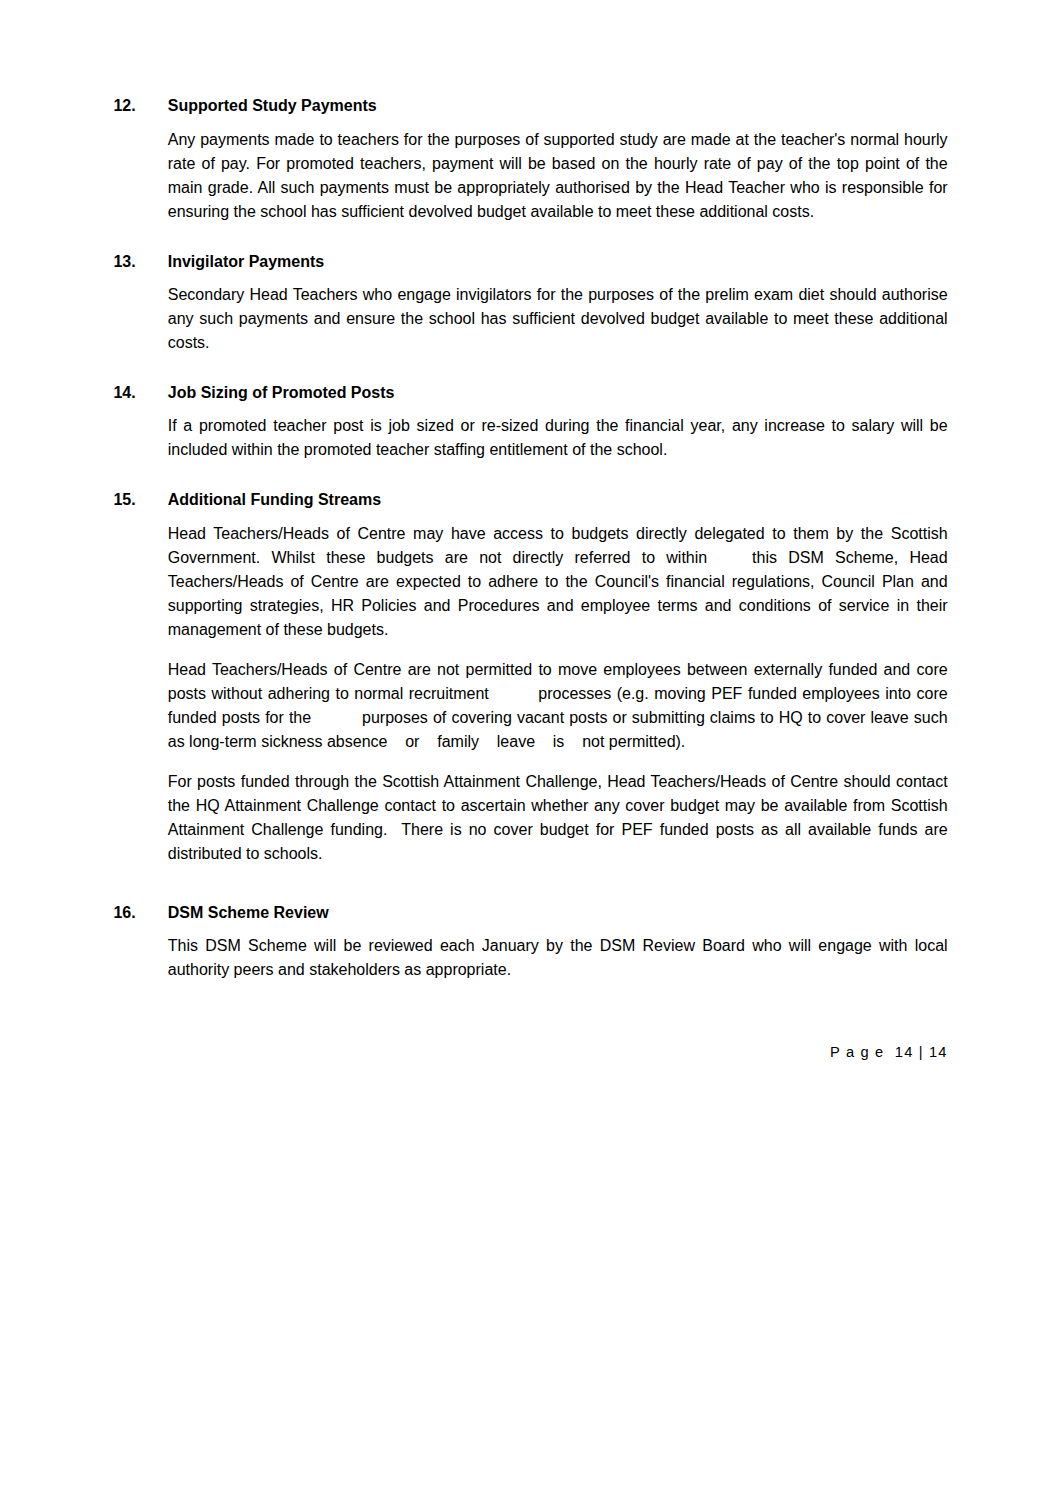12. Supported Study Payments
Any payments made to teachers for the purposes of supported study are made at the teacher's normal hourly rate of pay. For promoted teachers, payment will be based on the hourly rate of pay of the top point of the main grade. All such payments must be appropriately authorised by the Head Teacher who is responsible for ensuring the school has sufficient devolved budget available to meet these additional costs.
13. Invigilator Payments
Secondary Head Teachers who engage invigilators for the purposes of the prelim exam diet should authorise any such payments and ensure the school has sufficient devolved budget available to meet these additional costs.
14. Job Sizing of Promoted Posts
If a promoted teacher post is job sized or re-sized during the financial year, any increase to salary will be included within the promoted teacher staffing entitlement of the school.
15. Additional Funding Streams
Head Teachers/Heads of Centre may have access to budgets directly delegated to them by the Scottish Government. Whilst these budgets are not directly referred to within this DSM Scheme, Head Teachers/Heads of Centre are expected to adhere to the Council's financial regulations, Council Plan and supporting strategies, HR Policies and Procedures and employee terms and conditions of service in their management of these budgets.
Head Teachers/Heads of Centre are not permitted to move employees between externally funded and core posts without adhering to normal recruitment processes (e.g. moving PEF funded employees into core funded posts for the purposes of covering vacant posts or submitting claims to HQ to cover leave such as long-term sickness absence or family leave is not permitted).
For posts funded through the Scottish Attainment Challenge, Head Teachers/Heads of Centre should contact the HQ Attainment Challenge contact to ascertain whether any cover budget may be available from Scottish Attainment Challenge funding. There is no cover budget for PEF funded posts as all available funds are distributed to schools.
16. DSM Scheme Review
This DSM Scheme will be reviewed each January by the DSM Review Board who will engage with local authority peers and stakeholders as appropriate.
P a g e 14 | 14